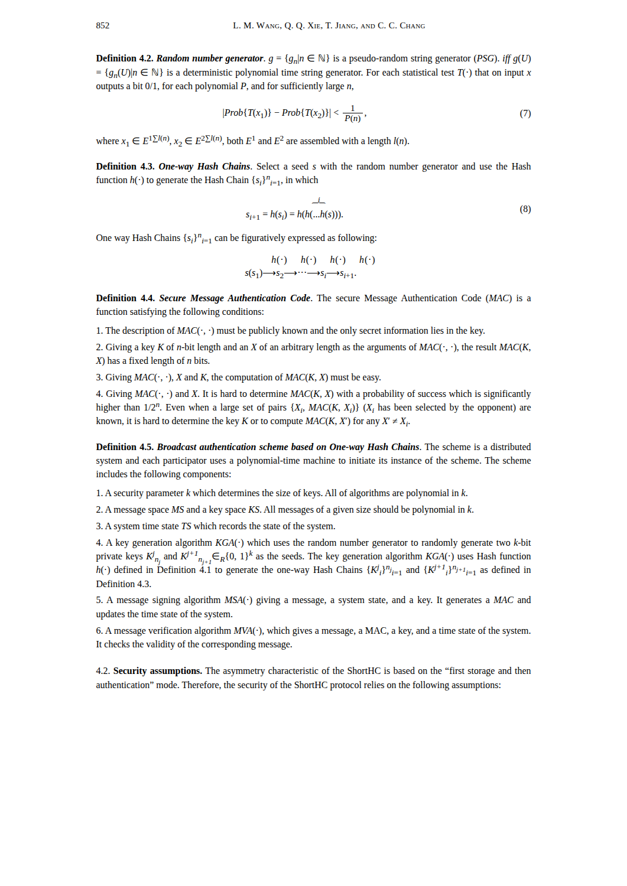852 L. M. Wang, Q. Q. Xie, T. Jiang, and C. C. Chang
Definition 4.2. Random number generator. g = {gn|n ∈ ℕ} is a pseudo-random string generator (PSG). iff g(U) = {gn(U)|n ∈ ℕ} is a deterministic polynomial time string generator. For each statistical test T(·) that on input x outputs a bit 0/1, for each polynomial P, and for sufficiently large n,
|Prob{T(x1)} − Prob{T(x2)}| < 1 P(n),
(7)
where x1 ∈ E1∑l(n), x2 ∈ E2∑l(n), both E1 and E2 are assembled with a length l(n).
Definition 4.3. One-way Hash Chains. Select a seed s with the random number generator and use the Hash function h(·) to generate the Hash Chain {si}ni=1, in which
si+1 = h(si) = i︷h(h(...h(s))).
(8)
One way Hash Chains {si}ni=1 can be figuratively expressed as following:
h(·) h(·) h(·) h(·) s(s1)⟶s2⟶···⟶si⟶si+1.
Definition 4.4. Secure Message Authentication Code. The secure Message Authentication Code (MAC) is a function satisfying the following conditions:
1. The description of MAC(·, ·) must be publicly known and the only secret information lies in the key.
2. Giving a key K of n-bit length and an X of an arbitrary length as the arguments of MAC(·, ·), the result MAC(K, X) has a fixed length of n bits.
3. Giving MAC(·, ·), X and K, the computation of MAC(K, X) must be easy.
4. Giving MAC(·, ·) and X. It is hard to determine MAC(K, X) with a probability of success which is significantly higher than 1/2n. Even when a large set of pairs {Xi, MAC(K, Xi)} (Xi has been selected by the opponent) are known, it is hard to determine the key K or to compute MAC(K, X′) for any X′ ≠ Xi.
Definition 4.5. Broadcast authentication scheme based on One-way Hash Chains. The scheme is a distributed system and each participator uses a polynomial-time machine to initiate its instance of the scheme. The scheme includes the following components:
1. A security parameter k which determines the size of keys. All of algorithms are polynomial in k.
2. A message space MS and a key space KS. All messages of a given size should be polynomial in k.
3. A system time state TS which records the state of the system.
4. A key generation algorithm KGA(·) which uses the random number generator to randomly generate two k-bit private keys Kjnj and Kj+1nj+1∈R{0, 1}k as the seeds. The key generation algorithm KGA(·) uses Hash function h(·) defined in Definition 4.1 to generate the one-way Hash Chains {Kji}nji=1 and {Kj+1i}nj+1i=1 as defined in Definition 4.3.
5. A message signing algorithm MSA(·) giving a message, a system state, and a key. It generates a MAC and updates the time state of the system.
6. A message verification algorithm MVA(·), which gives a message, a MAC, a key, and a time state of the system. It checks the validity of the corresponding message.
4.2. Security assumptions. The asymmetry characteristic of the ShortHC is based on the “first storage and then authentication” mode. Therefore, the security of the ShortHC protocol relies on the following assumptions: